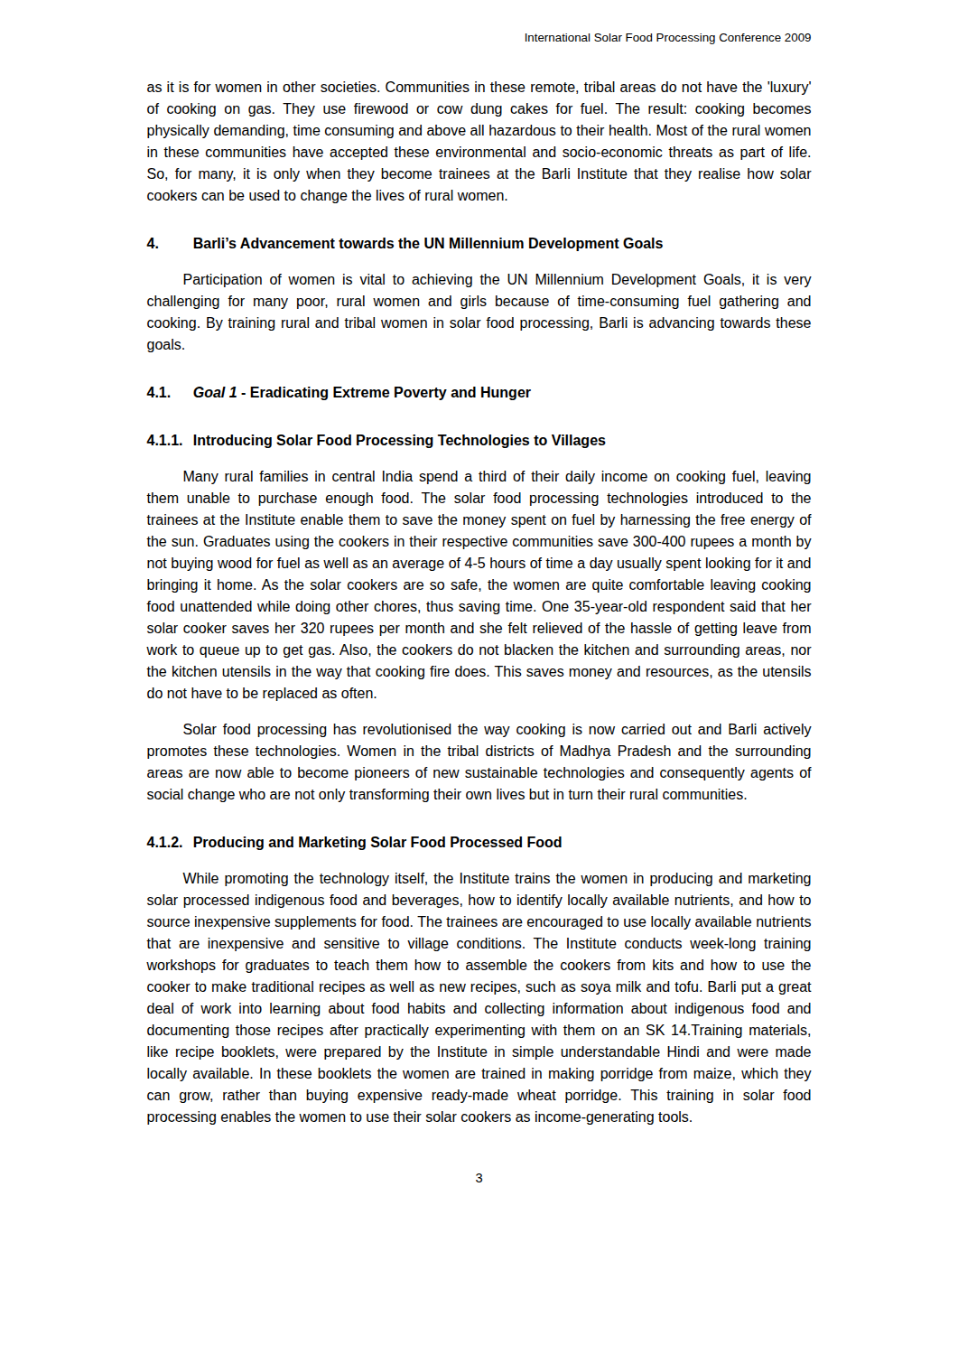International Solar Food Processing Conference 2009
as it is for women in other societies. Communities in these remote, tribal areas do not have the 'luxury' of cooking on gas. They use firewood or cow dung cakes for fuel. The result: cooking becomes physically demanding, time consuming and above all hazardous to their health. Most of the rural women in these communities have accepted these environmental and socio-economic threats as part of life. So, for many, it is only when they become trainees at the Barli Institute that they realise how solar cookers can be used to change the lives of rural women.
4. Barli’s Advancement towards the UN Millennium Development Goals
Participation of women is vital to achieving the UN Millennium Development Goals, it is very challenging for many poor, rural women and girls because of time-consuming fuel gathering and cooking. By training rural and tribal women in solar food processing, Barli is advancing towards these goals.
4.1. Goal 1 - Eradicating Extreme Poverty and Hunger
4.1.1. Introducing Solar Food Processing Technologies to Villages
Many rural families in central India spend a third of their daily income on cooking fuel, leaving them unable to purchase enough food. The solar food processing technologies introduced to the trainees at the Institute enable them to save the money spent on fuel by harnessing the free energy of the sun. Graduates using the cookers in their respective communities save 300-400 rupees a month by not buying wood for fuel as well as an average of 4-5 hours of time a day usually spent looking for it and bringing it home. As the solar cookers are so safe, the women are quite comfortable leaving cooking food unattended while doing other chores, thus saving time. One 35-year-old respondent said that her solar cooker saves her 320 rupees per month and she felt relieved of the hassle of getting leave from work to queue up to get gas. Also, the cookers do not blacken the kitchen and surrounding areas, nor the kitchen utensils in the way that cooking fire does. This saves money and resources, as the utensils do not have to be replaced as often.
Solar food processing has revolutionised the way cooking is now carried out and Barli actively promotes these technologies. Women in the tribal districts of Madhya Pradesh and the surrounding areas are now able to become pioneers of new sustainable technologies and consequently agents of social change who are not only transforming their own lives but in turn their rural communities.
4.1.2. Producing and Marketing Solar Food Processed Food
While promoting the technology itself, the Institute trains the women in producing and marketing solar processed indigenous food and beverages, how to identify locally available nutrients, and how to source inexpensive supplements for food. The trainees are encouraged to use locally available nutrients that are inexpensive and sensitive to village conditions. The Institute conducts week-long training workshops for graduates to teach them how to assemble the cookers from kits and how to use the cooker to make traditional recipes as well as new recipes, such as soya milk and tofu. Barli put a great deal of work into learning about food habits and collecting information about indigenous food and documenting those recipes after practically experimenting with them on an SK 14.Training materials, like recipe booklets, were prepared by the Institute in simple understandable Hindi and were made locally available. In these booklets the women are trained in making porridge from maize, which they can grow, rather than buying expensive ready-made wheat porridge. This training in solar food processing enables the women to use their solar cookers as income-generating tools.
3